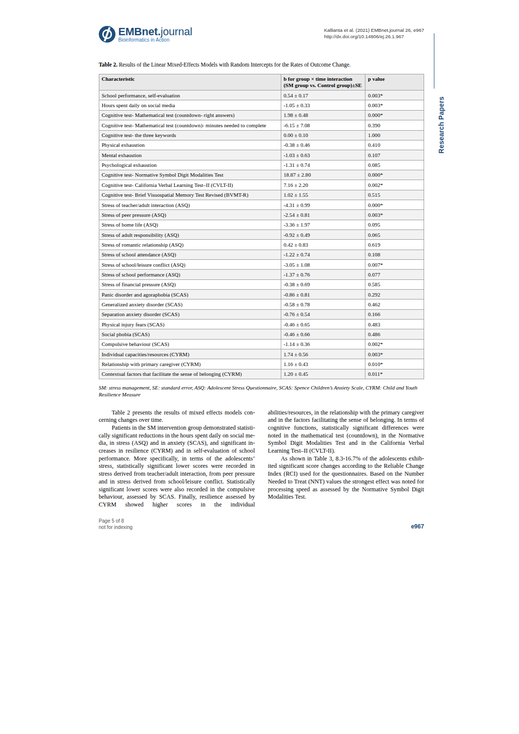EMBnet. journal
Bioinformatics in Action
Kallianta et al. (2021) EMBnet.journal 26, e967
http://dx.doi.org/10.14806/ej.26.1.967
Research Papers
Table 2. Results of the Linear Mixed-Effects Models with Random Intercepts for the Rates of Outcome Change.
| Characteristic | b for group × time interaction (SM group vs. Control group)±SE | p value |
| --- | --- | --- |
| School performance, self-evaluation | 0.54 ± 0.17 | 0.003* |
| Hours spent daily on social media | -1.05 ± 0.33 | 0.003* |
| Cognitive test- Mathematical test (countdown- right answers) | 1.98 ± 0.48 | 0.000* |
| Cognitive test- Mathematical test (countdown)- minutes needed to complete | -6.15 ± 7.08 | 0.390 |
| Cognitive test- the three keywords | 0.00 ± 0.10 | 1.000 |
| Physical exhaustion | -0.38 ± 0.46 | 0.410 |
| Mental exhaustion | -1.03 ± 0.63 | 0.107 |
| Psychological exhaustion | -1.31 ± 0.74 | 0.085 |
| Cognitive test- Normative Symbol Digit Modalities Test | 18.87 ± 2.80 | 0.000* |
| Cognitive test- California Verbal Learning Test–II (CVLT-II) | 7.16 ± 2.20 | 0.002* |
| Cognitive test- Brief Visuospatial Memory Test Revised (BVMT-R) | 1.02 ± 1.55 | 0.515 |
| Stress of teacher/adult interaction (ASQ) | -4.31 ± 0.99 | 0.000* |
| Stress of peer pressure (ASQ) | -2.54 ± 0.81 | 0.003* |
| Stress of home life (ASQ) | -3.36 ± 1.97 | 0.095 |
| Stress of adult responsibility (ASQ) | -0.92 ± 0.49 | 0.065 |
| Stress of romantic relationship (ASQ) | 0.42 ± 0.83 | 0.619 |
| Stress of school attendance (ASQ) | -1.22 ± 0.74 | 0.108 |
| Stress of school/leisure conflict (ASQ) | -3.05 ± 1.08 | 0.007* |
| Stress of school performance (ASQ) | -1.37 ± 0.76 | 0.077 |
| Stress of financial pressure (ASQ) | -0.38 ± 0.69 | 0.585 |
| Panic disorder and agoraphobia (SCAS) | -0.86 ± 0.81 | 0.292 |
| Generalized anxiety disorder (SCAS) | -0.58 ± 0.78 | 0.462 |
| Separation anxiety disorder (SCAS) | -0.76 ± 0.54 | 0.166 |
| Physical injury fears (SCAS) | -0.46 ± 0.65 | 0.483 |
| Social phobia (SCAS) | -0.46 ± 0.66 | 0.486 |
| Compulsive behaviour (SCAS) | -1.14 ± 0.36 | 0.002* |
| Individual capacities/resources (CYRM) | 1.74 ± 0.56 | 0.003* |
| Relationship with primary caregiver (CYRM) | 1.16 ± 0.43 | 0.010* |
| Contextual factors that facilitate the sense of belonging (CYRM) | 1.20 ± 0.45 | 0.011* |
SM: stress management, SE: standard error, ASQ: Adolescent Stress Questionnaire, SCAS: Spence Children’s Anxiety Scale, CYRM: Child and Youth Resilience Measure
Table 2 presents the results of mixed effects models concerning changes over time.
Patients in the SM intervention group demonstrated statistically significant reductions in the hours spent daily on social media, in stress (ASQ) and in anxiety (SCAS), and significant increases in resilience (CYRM) and in self-evaluation of school performance. More specifically, in terms of the adolescents’ stress, statistically significant lower scores were recorded in stress derived from teacher/adult interaction, from peer pressure and in stress derived from school/leisure conflict. Statistically significant lower scores were also recorded in the compulsive behaviour, assessed by SCAS. Finally, resilience assessed by CYRM showed higher scores in the individual abilities/resources, in the relationship with the primary caregiver and in the factors facilitating the sense of belonging. In terms of cognitive functions, statistically significant differences were noted in the mathematical test (countdown), in the Normative Symbol Digit Modalities Test and in the California Verbal Learning Test–II (CVLT-II).
As shown in Table 3, 8.3-16.7% of the adolescents exhibited significant score changes according to the Reliable Change Index (RCI) used for the questionnaires. Based on the Number Needed to Treat (NNT) values the strongest effect was noted for processing speed as assessed by the Normative Symbol Digit Modalities Test.
Page 5 of 8
not for indexing
e967